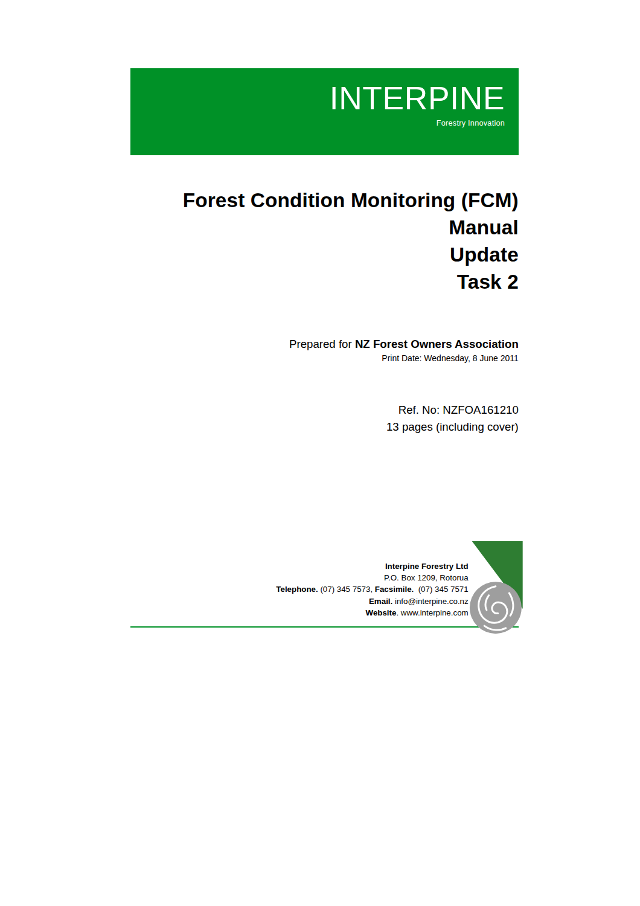INTERPINE
Forestry Innovation
Forest Condition Monitoring (FCM) Manual
Update
Task 2
Prepared for NZ Forest Owners Association
Print Date: Wednesday, 8 June 2011
Ref. No: NZFOA161210
13 pages (including cover)
Interpine Forestry Ltd
P.O. Box 1209, Rotorua
Telephone. (07) 345 7573, Facsimile. (07) 345 7571
Email. info@interpine.co.nz
Website. www.interpine.com